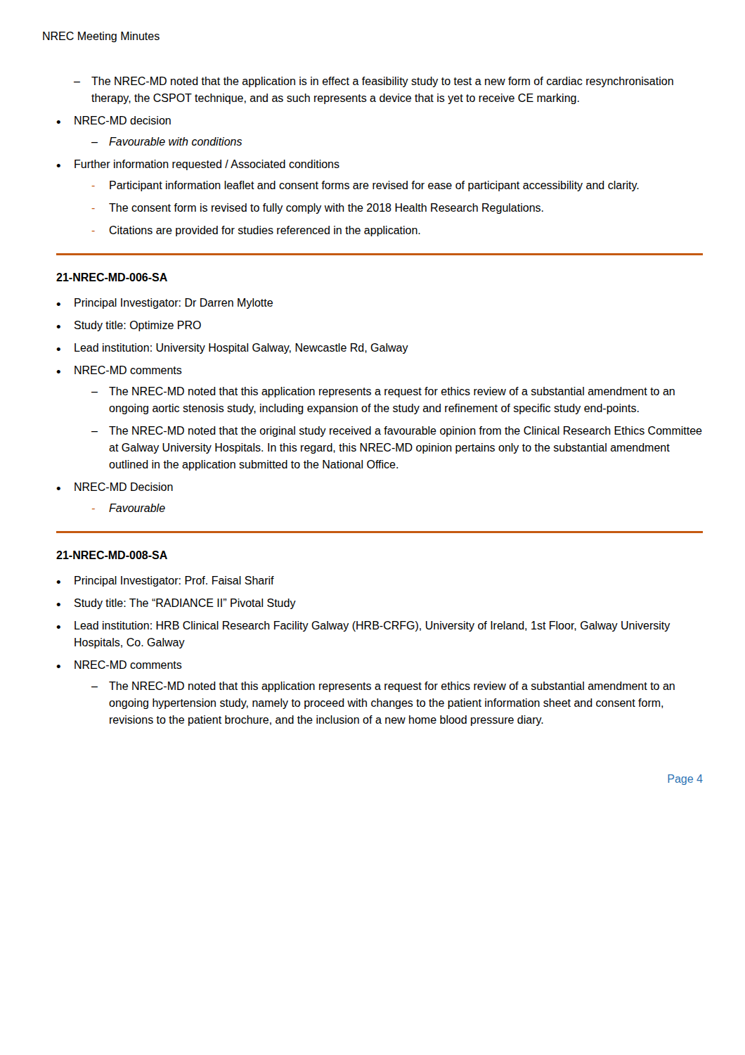NREC Meeting Minutes
The NREC-MD noted that the application is in effect a feasibility study to test a new form of cardiac resynchronisation therapy, the CSPOT technique, and as such represents a device that is yet to receive CE marking.
NREC-MD decision
Favourable with conditions
Further information requested / Associated conditions
Participant information leaflet and consent forms are revised for ease of participant accessibility and clarity.
The consent form is revised to fully comply with the 2018 Health Research Regulations.
Citations are provided for studies referenced in the application.
21-NREC-MD-006-SA
Principal Investigator: Dr Darren Mylotte
Study title: Optimize PRO
Lead institution: University Hospital Galway, Newcastle Rd, Galway
NREC-MD comments
The NREC-MD noted that this application represents a request for ethics review of a substantial amendment to an ongoing aortic stenosis study, including expansion of the study and refinement of specific study end-points.
The NREC-MD noted that the original study received a favourable opinion from the Clinical Research Ethics Committee at Galway University Hospitals. In this regard, this NREC-MD opinion pertains only to the substantial amendment outlined in the application submitted to the National Office.
NREC-MD Decision
Favourable
21-NREC-MD-008-SA
Principal Investigator: Prof. Faisal Sharif
Study title: The “RADIANCE II” Pivotal Study
Lead institution: HRB Clinical Research Facility Galway (HRB-CRFG), University of Ireland, 1st Floor, Galway University Hospitals, Co. Galway
NREC-MD comments
The NREC-MD noted that this application represents a request for ethics review of a substantial amendment to an ongoing hypertension study, namely to proceed with changes to the patient information sheet and consent form, revisions to the patient brochure, and the inclusion of a new home blood pressure diary.
Page 4